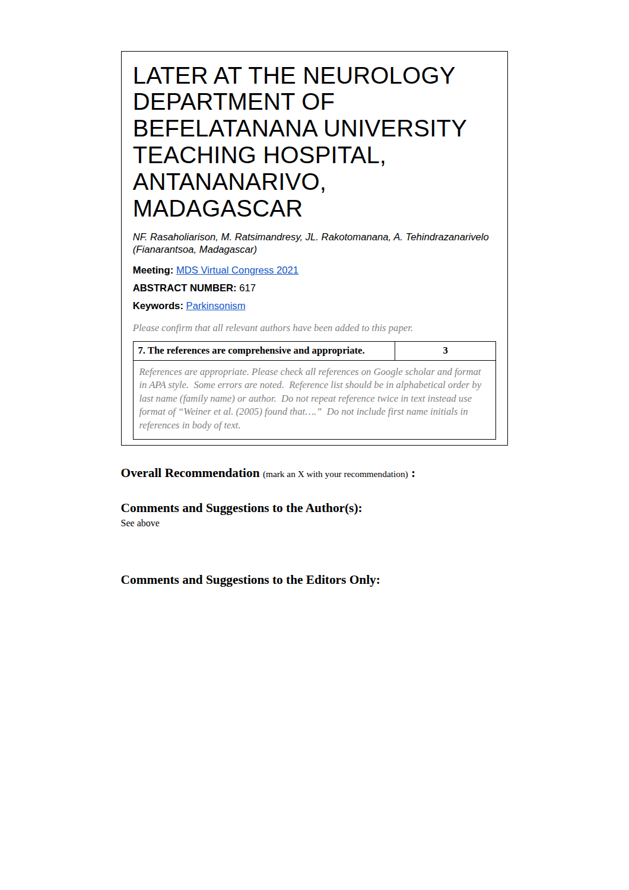LATER AT THE NEUROLOGY DEPARTMENT OF BEFELATANANA UNIVERSITY TEACHING HOSPITAL, ANTANANARIVO, MADAGASCAR
NF. Rasaholiarison, M. Ratsimandresy, JL. Rakotomanana, A. Tehindrazanarivelo (Fianarantsoa, Madagascar)
Meeting: MDS Virtual Congress 2021
ABSTRACT NUMBER: 617
Keywords: Parkinsonism
Please confirm that all relevant authors have been added to this paper.
| 7. The references are comprehensive and appropriate. | 3 |
References are appropriate. Please check all references on Google scholar and format in APA style. Some errors are noted. Reference list should be in alphabetical order by last name (family name) or author. Do not repeat reference twice in text instead use format of “Weiner et al. (2005) found that….” Do not include first name initials in references in body of text.
Overall Recommendation (mark an X with your recommendation) :
Comments and Suggestions to the Author(s):
See above
Comments and Suggestions to the Editors Only: